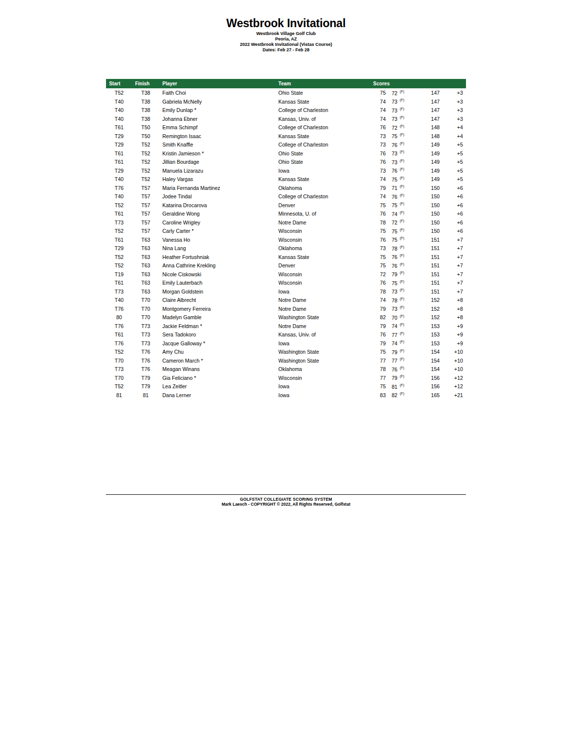Westbrook Invitational
Westbrook Village Golf Club
Peoria, AZ
2022 Westbrook Invitational (Vistas Course)
Dates: Feb 27 - Feb 28
| Start | Finish | Player | Team | Scores |
| --- | --- | --- | --- | --- |
| T52 | T38 | Faith Choi | Ohio State | 75 | 72 (F) | 147 | +3 |
| T40 | T38 | Gabriela McNelly | Kansas State | 74 | 73 (F) | 147 | +3 |
| T40 | T38 | Emily Dunlap * | College of Charleston | 74 | 73 (F) | 147 | +3 |
| T40 | T38 | Johanna Ebner | Kansas, Univ. of | 74 | 73 (F) | 147 | +3 |
| T61 | T50 | Emma Schimpf | College of Charleston | 76 | 72 (F) | 148 | +4 |
| T29 | T50 | Remington Isaac | Kansas State | 73 | 75 (F) | 148 | +4 |
| T29 | T52 | Smith Knaffle | College of Charleston | 73 | 76 (F) | 149 | +5 |
| T61 | T52 | Kristin Jamieson * | Ohio State | 76 | 73 (F) | 149 | +5 |
| T61 | T52 | Jillian Bourdage | Ohio State | 76 | 73 (F) | 149 | +5 |
| T29 | T52 | Manuela Lizarazu | Iowa | 73 | 76 (F) | 149 | +5 |
| T40 | T52 | Haley Vargas | Kansas State | 74 | 75 (F) | 149 | +5 |
| T76 | T57 | Maria Fernanda Martinez | Oklahoma | 79 | 71 (F) | 150 | +6 |
| T40 | T57 | Jodee Tindal | College of Charleston | 74 | 76 (F) | 150 | +6 |
| T52 | T57 | Katarina Drocarova | Denver | 75 | 75 (F) | 150 | +6 |
| T61 | T57 | Geraldine Wong | Minnesota, U. of | 76 | 74 (F) | 150 | +6 |
| T73 | T57 | Caroline Wrigley | Notre Dame | 78 | 72 (F) | 150 | +6 |
| T52 | T57 | Carly Carter * | Wisconsin | 75 | 75 (F) | 150 | +6 |
| T61 | T63 | Vanessa Ho | Wisconsin | 76 | 75 (F) | 151 | +7 |
| T29 | T63 | Nina Lang | Oklahoma | 73 | 78 (F) | 151 | +7 |
| T52 | T63 | Heather Fortushniak | Kansas State | 75 | 76 (F) | 151 | +7 |
| T52 | T63 | Anna Cathrine Krekling | Denver | 75 | 76 (F) | 151 | +7 |
| T19 | T63 | Nicole Ciskowski | Wisconsin | 72 | 79 (F) | 151 | +7 |
| T61 | T63 | Emily Lauterbach | Wisconsin | 76 | 75 (F) | 151 | +7 |
| T73 | T63 | Morgan Goldstein | Iowa | 78 | 73 (F) | 151 | +7 |
| T40 | T70 | Claire Albrecht | Notre Dame | 74 | 78 (F) | 152 | +8 |
| T76 | T70 | Montgomery Ferreira | Notre Dame | 79 | 73 (F) | 152 | +8 |
| 80 | T70 | Madelyn Gamble | Washington State | 82 | 70 (F) | 152 | +8 |
| T76 | T73 | Jackie Feldman * | Notre Dame | 79 | 74 (F) | 153 | +9 |
| T61 | T73 | Sera Tadokoro | Kansas, Univ. of | 76 | 77 (F) | 153 | +9 |
| T76 | T73 | Jacque Galloway * | Iowa | 79 | 74 (F) | 153 | +9 |
| T52 | T76 | Amy Chu | Washington State | 75 | 79 (F) | 154 | +10 |
| T70 | T76 | Cameron March * | Washington State | 77 | 77 (F) | 154 | +10 |
| T73 | T76 | Meagan Winans | Oklahoma | 78 | 76 (F) | 154 | +10 |
| T70 | T79 | Gia Feliciano * | Wisconsin | 77 | 79 (F) | 156 | +12 |
| T52 | T79 | Lea Zeitler | Iowa | 75 | 81 (F) | 156 | +12 |
| 81 | 81 | Dana Lerner | Iowa | 83 | 82 (F) | 165 | +21 |
GOLFSTAT COLLEGIATE SCORING SYSTEM
Mark Laesch - COPYRIGHT © 2022, All Rights Reserved, Golfstat